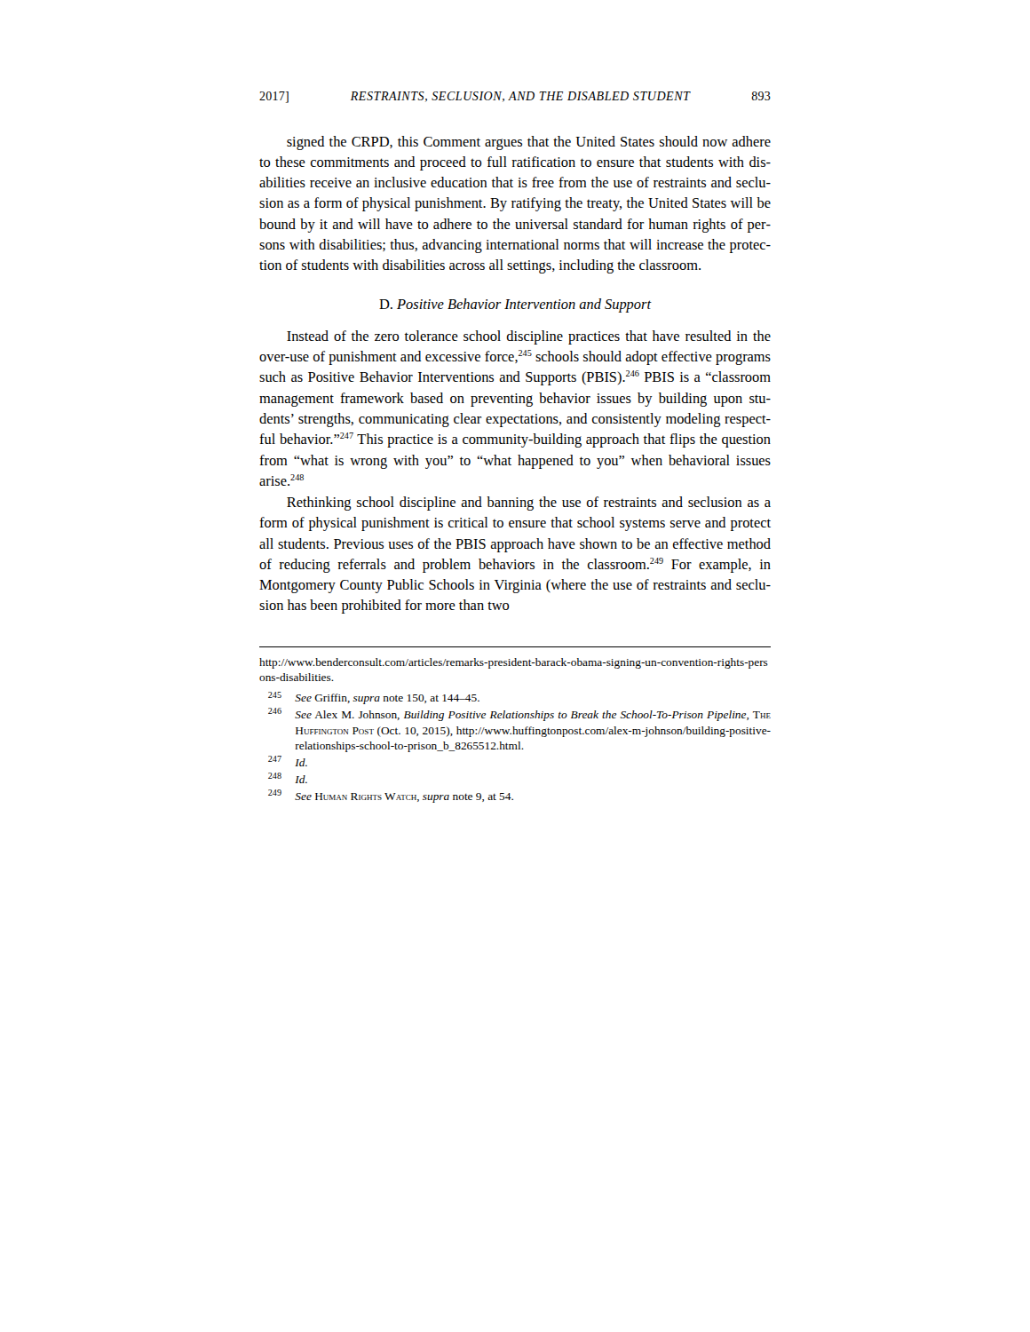2017] RESTRAINTS, SECLUSION, AND THE DISABLED STUDENT 893
signed the CRPD, this Comment argues that the United States should now adhere to these commitments and proceed to full ratification to ensure that students with disabilities receive an inclusive education that is free from the use of restraints and seclusion as a form of physical punishment. By ratifying the treaty, the United States will be bound by it and will have to adhere to the universal standard for human rights of persons with disabilities; thus, advancing international norms that will increase the protection of students with disabilities across all settings, including the classroom.
D. Positive Behavior Intervention and Support
Instead of the zero tolerance school discipline practices that have resulted in the over-use of punishment and excessive force,245 schools should adopt effective programs such as Positive Behavior Interventions and Supports (PBIS).246 PBIS is a “classroom management framework based on preventing behavior issues by building upon students’ strengths, communicating clear expectations, and consistently modeling respectful behavior.”247 This practice is a community-building approach that flips the question from “what is wrong with you” to “what happened to you” when behavioral issues arise.248
Rethinking school discipline and banning the use of restraints and seclusion as a form of physical punishment is critical to ensure that school systems serve and protect all students. Previous uses of the PBIS approach have shown to be an effective method of reducing referrals and problem behaviors in the classroom.249 For example, in Montgomery County Public Schools in Virginia (where the use of restraints and seclusion has been prohibited for more than two
http://www.benderconsult.com/articles/remarks-president-barack-obama-signing-un-convention-rights-persons-disabilities.
245
See Griffin, supra note 150, at 144–45.
246
See Alex M. Johnson, Building Positive Relationships to Break the School-To-Prison Pipeline, The Huffington Post (Oct. 10, 2015), http://www.huffingtonpost.com/alex-m-johnson/building-positive-relationships-school-to-prison_b_8265512.html.
247
Id.
248
Id.
249
See Human Rights Watch, supra note 9, at 54.